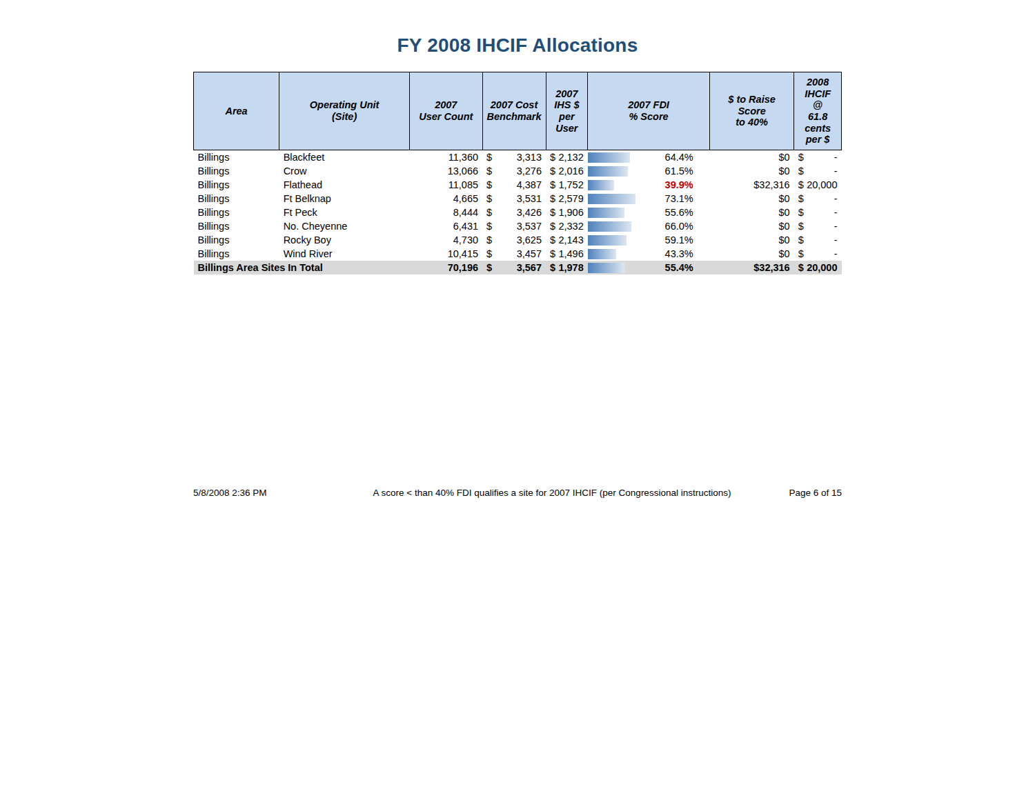FY 2008 IHCIF Allocations
| Area | Operating Unit (Site) | 2007 User Count | 2007 Cost Benchmark | 2007 IHS $ per User | 2007 FDI % Score | $ to Raise Score to 40% | 2008 IHCIF @ 61.8 cents per $ |
| --- | --- | --- | --- | --- | --- | --- | --- |
| Billings | Blackfeet | 11,360 | $ | 3,313 | $ | 2,132 | 64.4% | $0 | $ | - |
| Billings | Crow | 13,066 | $ | 3,276 | $ | 2,016 | 61.5% | $0 | $ | - |
| Billings | Flathead | 11,085 | $ | 4,387 | $ | 1,752 | 39.9% | $32,316 | $ | 20,000 |
| Billings | Ft Belknap | 4,665 | $ | 3,531 | $ | 2,579 | 73.1% | $0 | $ | - |
| Billings | Ft Peck | 8,444 | $ | 3,426 | $ | 1,906 | 55.6% | $0 | $ | - |
| Billings | No. Cheyenne | 6,431 | $ | 3,537 | $ | 2,332 | 66.0% | $0 | $ | - |
| Billings | Rocky Boy | 4,730 | $ | 3,625 | $ | 2,143 | 59.1% | $0 | $ | - |
| Billings | Wind River | 10,415 | $ | 3,457 | $ | 1,496 | 43.3% | $0 | $ | - |
| Billings Area Sites In Total | 70,196 | $ | 3,567 | $ | 1,978 | 55.4% | $32,316 | $ | 20,000 |
5/8/2008 2:36 PM
A score < than 40% FDI qualifies a site for 2007 IHCIF (per Congressional instructions)
Page 6 of 15